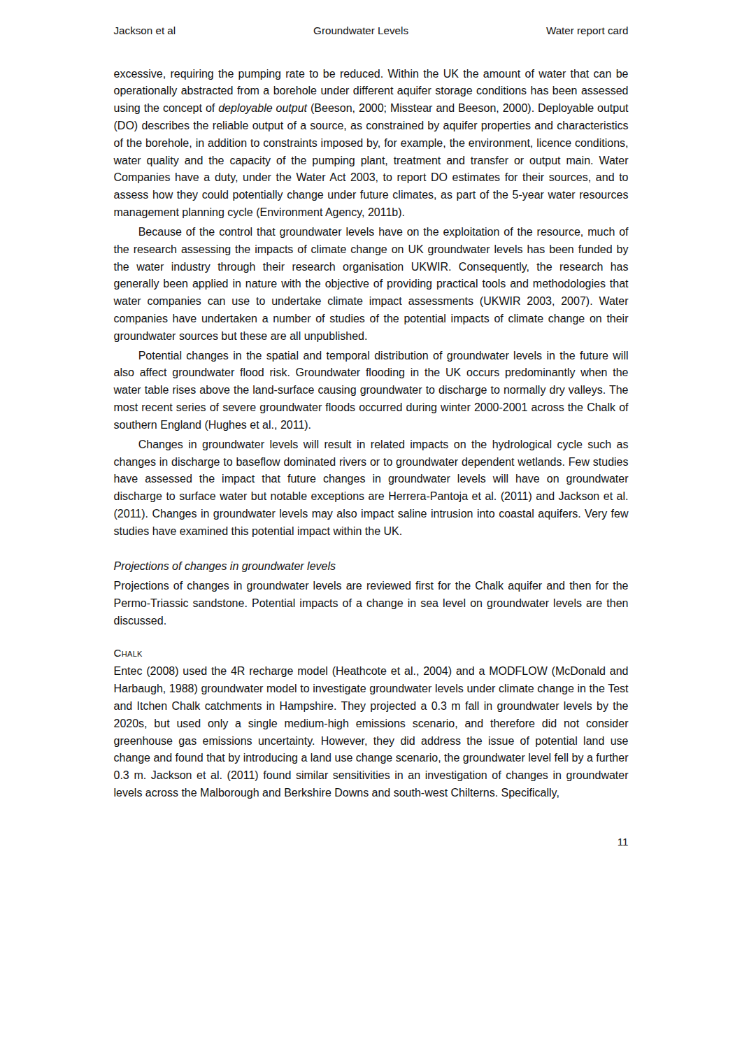Jackson et al
Groundwater Levels
Water report card
excessive, requiring the pumping rate to be reduced. Within the UK the amount of water that can be operationally abstracted from a borehole under different aquifer storage conditions has been assessed using the concept of deployable output (Beeson, 2000; Misstear and Beeson, 2000). Deployable output (DO) describes the reliable output of a source, as constrained by aquifer properties and characteristics of the borehole, in addition to constraints imposed by, for example, the environment, licence conditions, water quality and the capacity of the pumping plant, treatment and transfer or output main. Water Companies have a duty, under the Water Act 2003, to report DO estimates for their sources, and to assess how they could potentially change under future climates, as part of the 5-year water resources management planning cycle (Environment Agency, 2011b).
Because of the control that groundwater levels have on the exploitation of the resource, much of the research assessing the impacts of climate change on UK groundwater levels has been funded by the water industry through their research organisation UKWIR. Consequently, the research has generally been applied in nature with the objective of providing practical tools and methodologies that water companies can use to undertake climate impact assessments (UKWIR 2003, 2007). Water companies have undertaken a number of studies of the potential impacts of climate change on their groundwater sources but these are all unpublished.
Potential changes in the spatial and temporal distribution of groundwater levels in the future will also affect groundwater flood risk. Groundwater flooding in the UK occurs predominantly when the water table rises above the land-surface causing groundwater to discharge to normally dry valleys. The most recent series of severe groundwater floods occurred during winter 2000-2001 across the Chalk of southern England (Hughes et al., 2011).
Changes in groundwater levels will result in related impacts on the hydrological cycle such as changes in discharge to baseflow dominated rivers or to groundwater dependent wetlands. Few studies have assessed the impact that future changes in groundwater levels will have on groundwater discharge to surface water but notable exceptions are Herrera-Pantoja et al. (2011) and Jackson et al. (2011). Changes in groundwater levels may also impact saline intrusion into coastal aquifers. Very few studies have examined this potential impact within the UK.
Projections of changes in groundwater levels
Projections of changes in groundwater levels are reviewed first for the Chalk aquifer and then for the Permo-Triassic sandstone. Potential impacts of a change in sea level on groundwater levels are then discussed.
Chalk
Entec (2008) used the 4R recharge model (Heathcote et al., 2004) and a MODFLOW (McDonald and Harbaugh, 1988) groundwater model to investigate groundwater levels under climate change in the Test and Itchen Chalk catchments in Hampshire. They projected a 0.3 m fall in groundwater levels by the 2020s, but used only a single medium-high emissions scenario, and therefore did not consider greenhouse gas emissions uncertainty. However, they did address the issue of potential land use change and found that by introducing a land use change scenario, the groundwater level fell by a further 0.3 m. Jackson et al. (2011) found similar sensitivities in an investigation of changes in groundwater levels across the Malborough and Berkshire Downs and south-west Chilterns. Specifically,
11